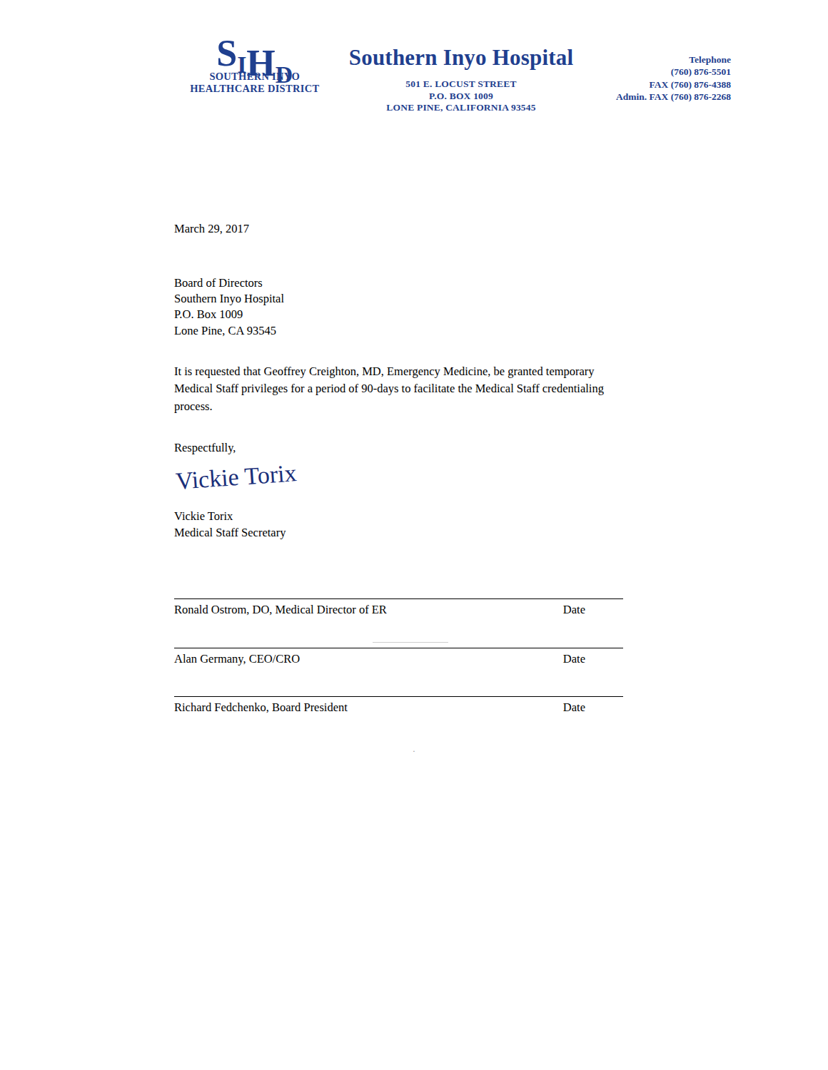SIHD
SOUTHERN INYO
HEALTHCARE DISTRICT
Southern Inyo Hospital
501 E. LOCUST STREET
P.O. BOX 1009
LONE PINE, CALIFORNIA 93545
Telephone
(760) 876-5501
FAX (760) 876-4388
Admin. FAX (760) 876-2268
March 29, 2017
Board of Directors
Southern Inyo Hospital
P.O. Box 1009
Lone Pine, CA 93545
It is requested that Geoffrey Creighton, MD, Emergency Medicine, be granted temporary Medical Staff privileges for a period of 90-days to facilitate the Medical Staff credentialing process.
Respectfully,
Vickie Torix
Vickie Torix
Medical Staff Secretary
Ronald Ostrom, DO, Medical Director of ER Date
Alan Germany, CEO/CRO Date
Richard Fedchenko, Board President Date
·